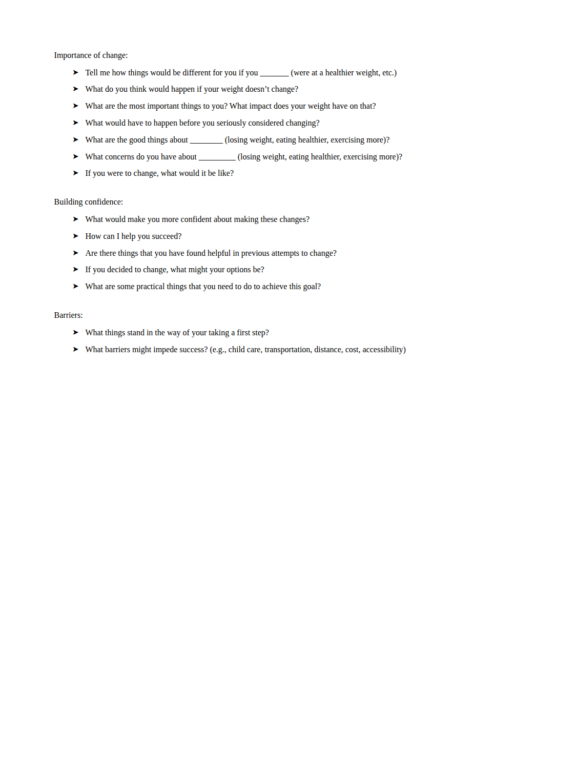Importance of change:
Tell me how things would be different for you if you _______ (were at a healthier weight, etc.)
What do you think would happen if your weight doesn’t change?
What are the most important things to you? What impact does your weight have on that?
What would have to happen before you seriously considered changing?
What are the good things about ________ (losing weight, eating healthier, exercising more)?
What concerns do you have about _________ (losing weight, eating healthier, exercising more)?
If you were to change, what would it be like?
Building confidence:
What would make you more confident about making these changes?
How can I help you succeed?
Are there things that you have found helpful in previous attempts to change?
If you decided to change, what might your options be?
What are some practical things that you need to do to achieve this goal?
Barriers:
What things stand in the way of your taking a first step?
What barriers might impede success? (e.g., child care, transportation, distance, cost, accessibility)